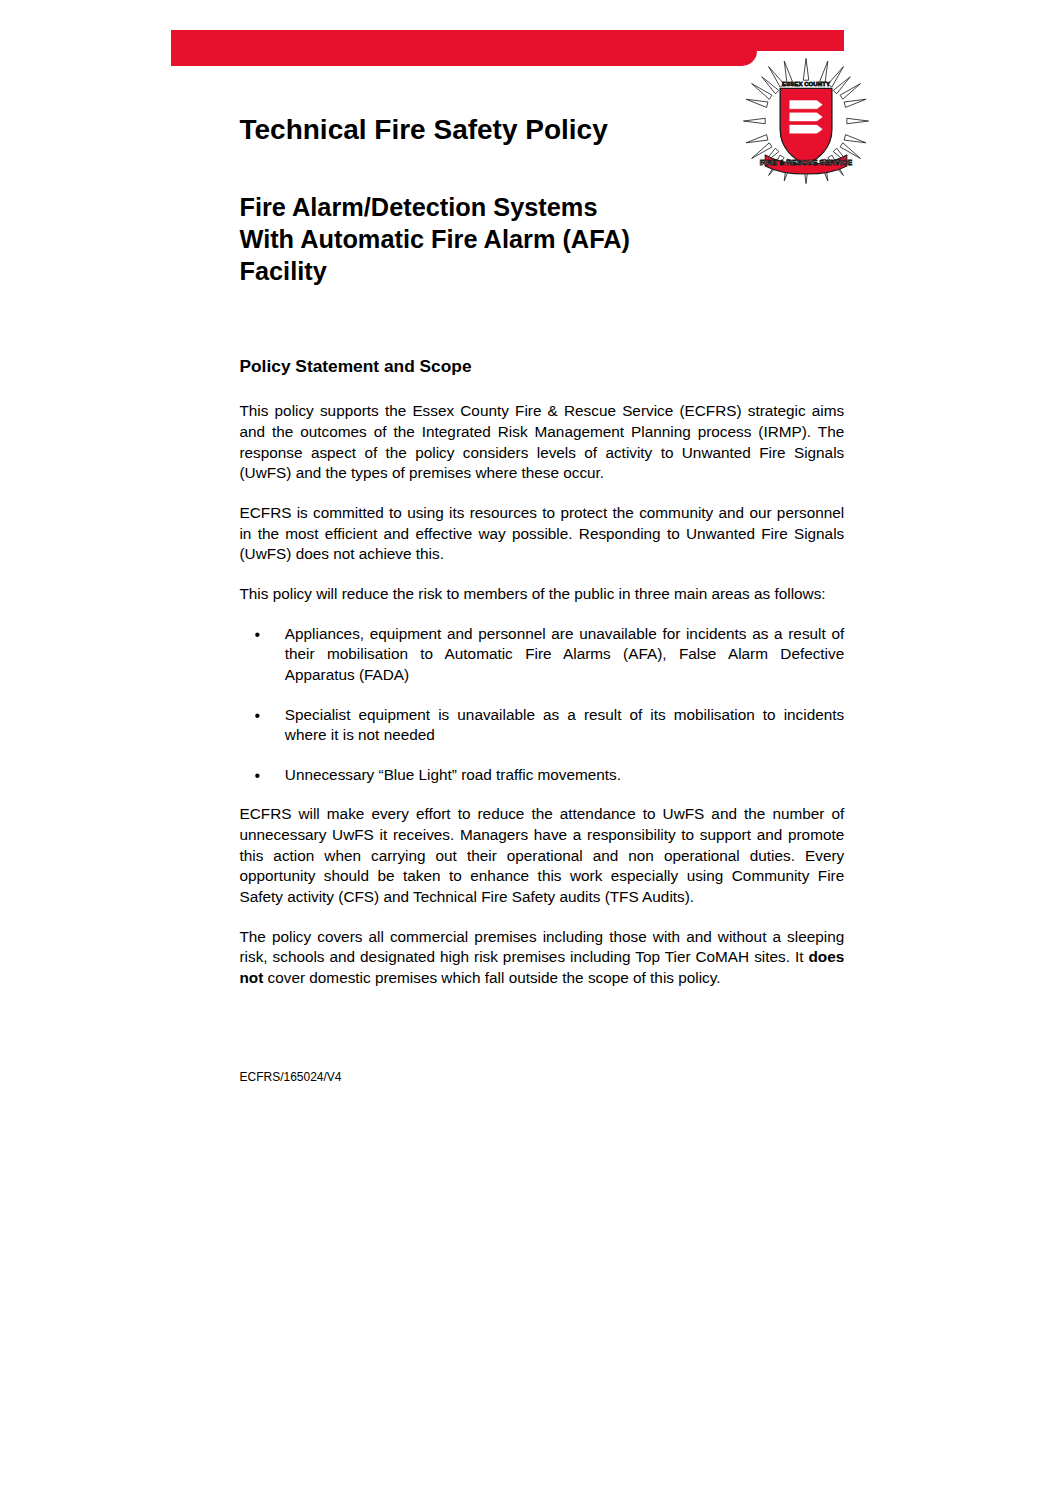FIRE & RESCUE SERVICE ESSEX COUNTY
Technical Fire Safety Policy
Fire Alarm/Detection Systems
With Automatic Fire Alarm (AFA) Facility
Policy Statement and Scope
This policy supports the Essex County Fire & Rescue Service (ECFRS) strategic aims and the outcomes of the Integrated Risk Management Planning process (IRMP). The response aspect of the policy considers levels of activity to Unwanted Fire Signals (UwFS) and the types of premises where these occur.
ECFRS is committed to using its resources to protect the community and our personnel in the most efficient and effective way possible. Responding to Unwanted Fire Signals (UwFS) does not achieve this.
This policy will reduce the risk to members of the public in three main areas as follows:
Appliances, equipment and personnel are unavailable for incidents as a result of their mobilisation to Automatic Fire Alarms (AFA), False Alarm Defective Apparatus (FADA)
Specialist equipment is unavailable as a result of its mobilisation to incidents where it is not needed
Unnecessary “Blue Light” road traffic movements.
ECFRS will make every effort to reduce the attendance to UwFS and the number of unnecessary UwFS it receives. Managers have a responsibility to support and promote this action when carrying out their operational and non operational duties. Every opportunity should be taken to enhance this work especially using Community Fire Safety activity (CFS) and Technical Fire Safety audits (TFS Audits).
The policy covers all commercial premises including those with and without a sleeping risk, schools and designated high risk premises including Top Tier CoMAH sites. It does not cover domestic premises which fall outside the scope of this policy.
ECFRS/165024/V4